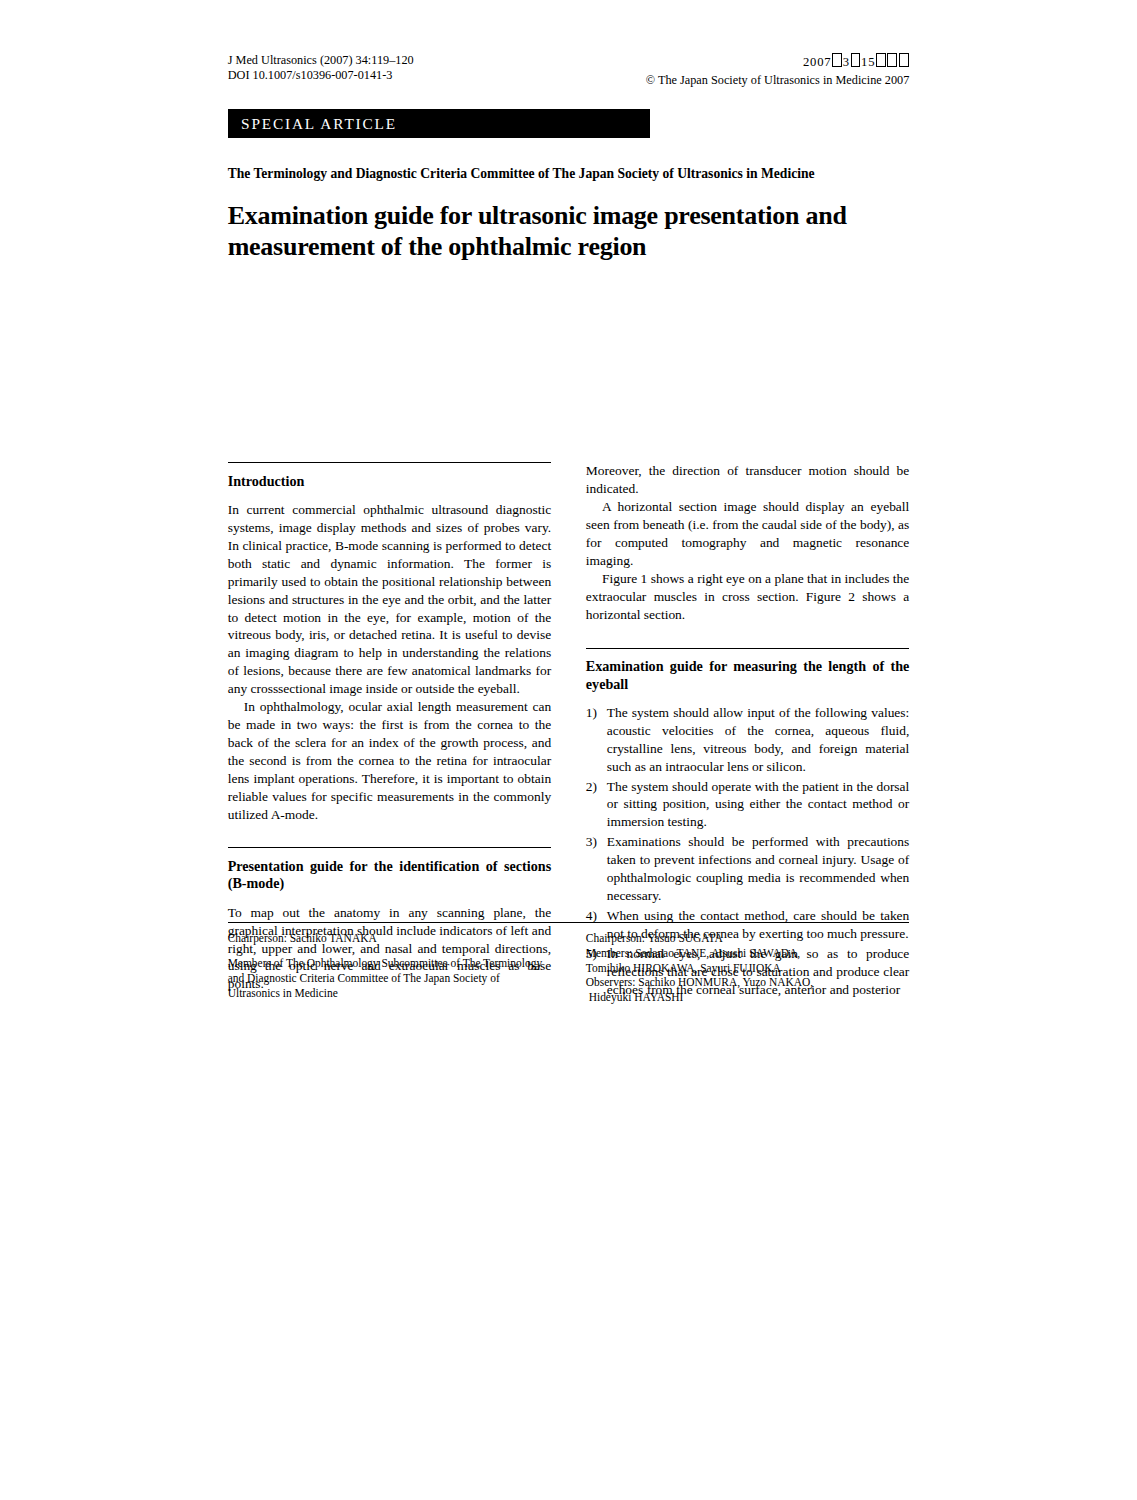J Med Ultrasonics (2007) 34:119–120
DOI 10.1007/s10396-007-0141-3
2007 3 15
© The Japan Society of Ultrasonics in Medicine 2007
SPECIAL ARTICLE
The Terminology and Diagnostic Criteria Committee of The Japan Society of Ultrasonics in Medicine
Examination guide for ultrasonic image presentation and measurement of the ophthalmic region
Introduction
In current commercial ophthalmic ultrasound diagnostic systems, image display methods and sizes of probes vary. In clinical practice, B-mode scanning is performed to detect both static and dynamic information. The former is primarily used to obtain the positional relationship between lesions and structures in the eye and the orbit, and the latter to detect motion in the eye, for example, motion of the vitreous body, iris, or detached retina. It is useful to devise an imaging diagram to help in understanding the relations of lesions, because there are few anatomical landmarks for any crosssectional image inside or outside the eyeball.
In ophthalmology, ocular axial length measurement can be made in two ways: the first is from the cornea to the back of the sclera for an index of the growth process, and the second is from the cornea to the retina for intraocular lens implant operations. Therefore, it is important to obtain reliable values for specific measurements in the commonly utilized A-mode.
Presentation guide for the identification of sections (B-mode)
To map out the anatomy in any scanning plane, the graphical interpretation should include indicators of left and right, upper and lower, and nasal and temporal directions, using the optic nerve and extraocular muscles as base points.
Moreover, the direction of transducer motion should be indicated.
A horizontal section image should display an eyeball seen from beneath (i.e. from the caudal side of the body), as for computed tomography and magnetic resonance imaging.
Figure 1 shows a right eye on a plane that in includes the extraocular muscles in cross section. Figure 2 shows a horizontal section.
Examination guide for measuring the length of the eyeball
The system should allow input of the following values: acoustic velocities of the cornea, aqueous fluid, crystalline lens, vitreous body, and foreign material such as an intraocular lens or silicon.
The system should operate with the patient in the dorsal or sitting position, using either the contact method or immersion testing.
Examinations should be performed with precautions taken to prevent infections and corneal injury. Usage of ophthalmologic coupling media is recommended when necessary.
When using the contact method, care should be taken not to deform the cornea by exerting too much pressure.
In normal eyes, adjust the gain so as to produce reflections that are close to saturation and produce clear echoes from the corneal surface, anterior and posterior
Chairperson: Sachiko TANAKA
Members of The Ophthalmology Subcommittee of The Terminology and Diagnostic Criteria Committee of The Japan Society of Ultrasonics in Medicine
Chairperson: Yasuo SUGATA
Members: Sadanao TANE, Atsushi SAWADA,
Tomihiko HIROKAWA, Sayuri FUJIOKA
Observers: Sachiko HONMURA, Yuzo NAKAO,
Hideyuki HAYASHI